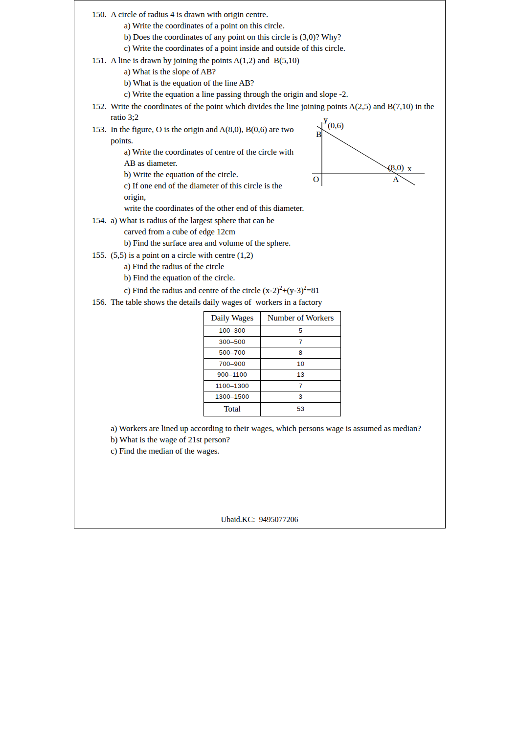150. A circle of radius 4 is drawn with origin centre.
a) Write the coordinates of a point on this circle.
b) Does the coordinates of any point on this circle is (3,0)? Why?
c) Write the coordinates of a point inside and outside of this circle.
151. A line is drawn by joining the points A(1,2) and B(5,10)
a) What is the slope of AB?
b) What is the equation of the line AB?
c) Write the equation a line passing through the origin and slope -2.
152. Write the coordinates of the point which divides the line joining points A(2,5) and B(7,10) in the ratio 3;2
153.
(0,6) B (8,0) x A O y y
y
In the figure, O is the origin and A(8,0), B(0,6) are two points.
a) Write the coordinates of centre of the circle with
AB as diameter.
b) Write the equation of the circle.
c) If one end of the diameter of this circle is the origin,
write the coordinates of the other end of this diameter.
154. a) What is radius of the largest sphere that can be
carved from a cube of edge 12cm
b) Find the surface area and volume of the sphere.
155. (5,5) is a point on a circle with centre (1,2)
a) Find the radius of the circle
b) Find the equation of the circle.
c) Find the radius and centre of the circle (x-2)2+(y-3)2=81
156. The table shows the details daily wages of workers in a factory
| Daily Wages | Number of Workers |
| --- | --- |
| 100–300 | 5 |
| 300–500 | 7 |
| 500–700 | 8 |
| 700–900 | 10 |
| 900–1100 | 13 |
| 1100–1300 | 7 |
| 1300–1500 | 3 |
| Total | 53 |
a) Workers are lined up according to their wages, which persons wage is assumed as median?
b) What is the wage of 21st person?
c) Find the median of the wages.
Ubaid.KC: 9495077206